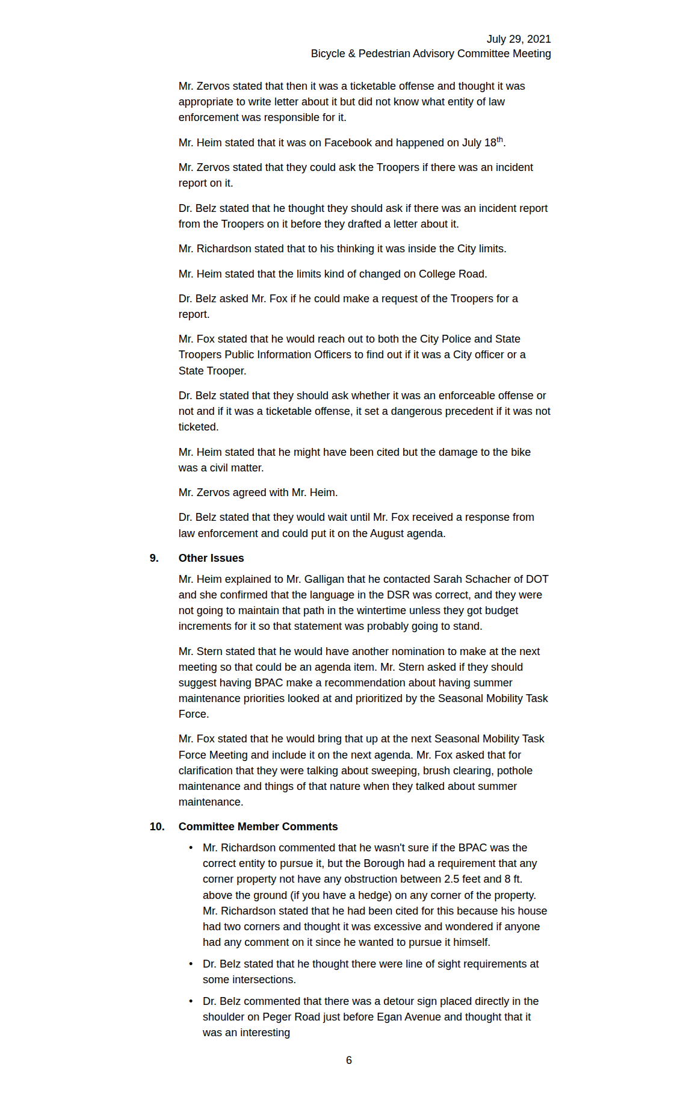July 29, 2021
Bicycle & Pedestrian Advisory Committee Meeting
Mr. Zervos stated that then it was a ticketable offense and thought it was appropriate to write letter about it but did not know what entity of law enforcement was responsible for it.
Mr. Heim stated that it was on Facebook and happened on July 18th.
Mr. Zervos stated that they could ask the Troopers if there was an incident report on it.
Dr. Belz stated that he thought they should ask if there was an incident report from the Troopers on it before they drafted a letter about it.
Mr. Richardson stated that to his thinking it was inside the City limits.
Mr. Heim stated that the limits kind of changed on College Road.
Dr. Belz asked Mr. Fox if he could make a request of the Troopers for a report.
Mr. Fox stated that he would reach out to both the City Police and State Troopers Public Information Officers to find out if it was a City officer or a State Trooper.
Dr. Belz stated that they should ask whether it was an enforceable offense or not and if it was a ticketable offense, it set a dangerous precedent if it was not ticketed.
Mr. Heim stated that he might have been cited but the damage to the bike was a civil matter.
Mr. Zervos agreed with Mr. Heim.
Dr. Belz stated that they would wait until Mr. Fox received a response from law enforcement and could put it on the August agenda.
9. Other Issues
Mr. Heim explained to Mr. Galligan that he contacted Sarah Schacher of DOT and she confirmed that the language in the DSR was correct, and they were not going to maintain that path in the wintertime unless they got budget increments for it so that statement was probably going to stand.
Mr. Stern stated that he would have another nomination to make at the next meeting so that could be an agenda item. Mr. Stern asked if they should suggest having BPAC make a recommendation about having summer maintenance priorities looked at and prioritized by the Seasonal Mobility Task Force.
Mr. Fox stated that he would bring that up at the next Seasonal Mobility Task Force Meeting and include it on the next agenda. Mr. Fox asked that for clarification that they were talking about sweeping, brush clearing, pothole maintenance and things of that nature when they talked about summer maintenance.
10. Committee Member Comments
Mr. Richardson commented that he wasn't sure if the BPAC was the correct entity to pursue it, but the Borough had a requirement that any corner property not have any obstruction between 2.5 feet and 8 ft. above the ground (if you have a hedge) on any corner of the property. Mr. Richardson stated that he had been cited for this because his house had two corners and thought it was excessive and wondered if anyone had any comment on it since he wanted to pursue it himself.
Dr. Belz stated that he thought there were line of sight requirements at some intersections.
Dr. Belz commented that there was a detour sign placed directly in the shoulder on Peger Road just before Egan Avenue and thought that it was an interesting
6